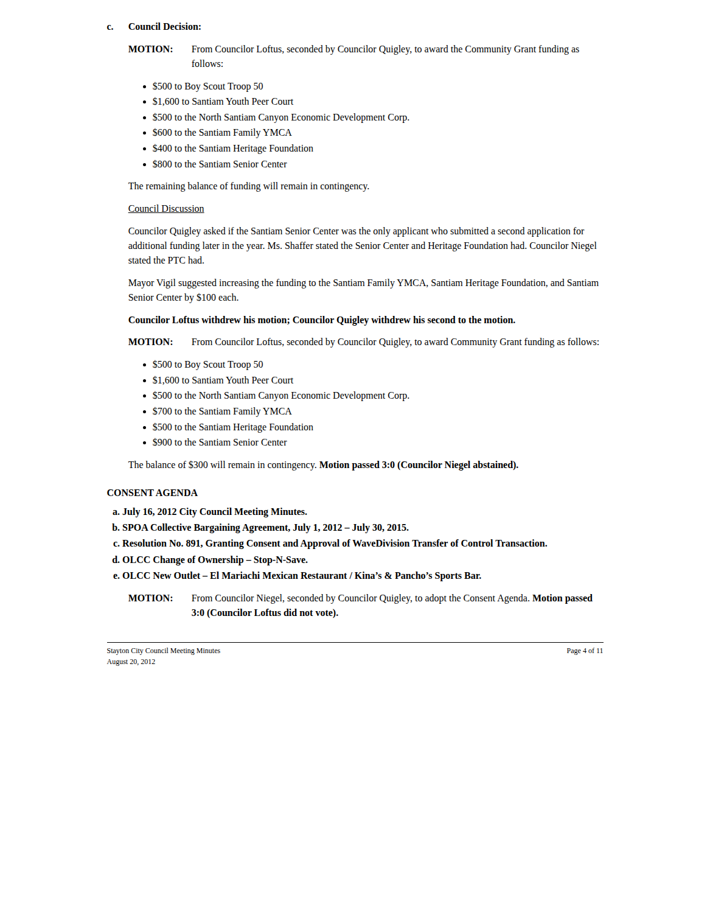c.
Council Decision:
MOTION:
From Councilor Loftus, seconded by Councilor Quigley, to award the Community Grant funding as follows:
$500 to Boy Scout Troop 50
$1,600 to Santiam Youth Peer Court
$500 to the North Santiam Canyon Economic Development Corp.
$600 to the Santiam Family YMCA
$400 to the Santiam Heritage Foundation
$800 to the Santiam Senior Center
The remaining balance of funding will remain in contingency.
Council Discussion
Councilor Quigley asked if the Santiam Senior Center was the only applicant who submitted a second application for additional funding later in the year. Ms. Shaffer stated the Senior Center and Heritage Foundation had. Councilor Niegel stated the PTC had.
Mayor Vigil suggested increasing the funding to the Santiam Family YMCA, Santiam Heritage Foundation, and Santiam Senior Center by $100 each.
Councilor Loftus withdrew his motion; Councilor Quigley withdrew his second to the motion.
MOTION:
From Councilor Loftus, seconded by Councilor Quigley, to award Community Grant funding as follows:
$500 to Boy Scout Troop 50
$1,600 to Santiam Youth Peer Court
$500 to the North Santiam Canyon Economic Development Corp.
$700 to the Santiam Family YMCA
$500 to the Santiam Heritage Foundation
$900 to the Santiam Senior Center
The balance of $300 will remain in contingency. Motion passed 3:0 (Councilor Niegel abstained).
Consent Agenda
July 16, 2012 City Council Meeting Minutes.
SPOA Collective Bargaining Agreement, July 1, 2012 – July 30, 2015.
Resolution No. 891, Granting Consent and Approval of WaveDivision Transfer of Control Transaction.
OLCC Change of Ownership – Stop-N-Save.
OLCC New Outlet – El Mariachi Mexican Restaurant / Kina’s & Pancho’s Sports Bar.
MOTION:
From Councilor Niegel, seconded by Councilor Quigley, to adopt the Consent Agenda. Motion passed 3:0 (Councilor Loftus did not vote).
Stayton City Council Meeting Minutes
August 20, 2012
Page 4 of 11